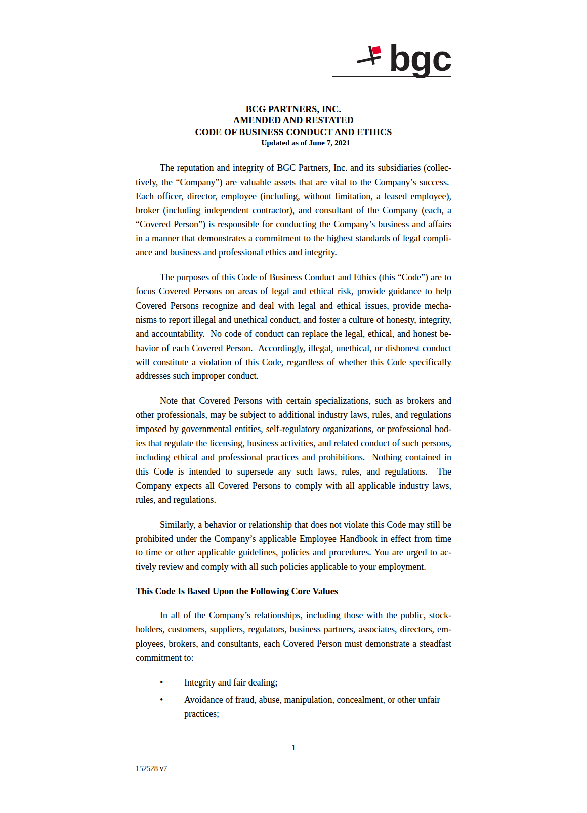bgc
BCG PARTNERS, INC. AMENDED AND RESTATED CODE OF BUSINESS CONDUCT AND ETHICS
Updated as of June 7, 2021
The reputation and integrity of BGC Partners, Inc. and its subsidiaries (collectively, the “Company”) are valuable assets that are vital to the Company’s success. Each officer, director, employee (including, without limitation, a leased employee), broker (including independent contractor), and consultant of the Company (each, a “Covered Person”) is responsible for conducting the Company’s business and affairs in a manner that demonstrates a commitment to the highest standards of legal compliance and business and professional ethics and integrity.
The purposes of this Code of Business Conduct and Ethics (this “Code”) are to focus Covered Persons on areas of legal and ethical risk, provide guidance to help Covered Persons recognize and deal with legal and ethical issues, provide mechanisms to report illegal and unethical conduct, and foster a culture of honesty, integrity, and accountability. No code of conduct can replace the legal, ethical, and honest behavior of each Covered Person. Accordingly, illegal, unethical, or dishonest conduct will constitute a violation of this Code, regardless of whether this Code specifically addresses such improper conduct.
Note that Covered Persons with certain specializations, such as brokers and other professionals, may be subject to additional industry laws, rules, and regulations imposed by governmental entities, self-regulatory organizations, or professional bodies that regulate the licensing, business activities, and related conduct of such persons, including ethical and professional practices and prohibitions. Nothing contained in this Code is intended to supersede any such laws, rules, and regulations. The Company expects all Covered Persons to comply with all applicable industry laws, rules, and regulations.
Similarly, a behavior or relationship that does not violate this Code may still be prohibited under the Company’s applicable Employee Handbook in effect from time to time or other applicable guidelines, policies and procedures. You are urged to actively review and comply with all such policies applicable to your employment.
This Code Is Based Upon the Following Core Values
In all of the Company’s relationships, including those with the public, stockholders, customers, suppliers, regulators, business partners, associates, directors, employees, brokers, and consultants, each Covered Person must demonstrate a steadfast commitment to:
Integrity and fair dealing;
Avoidance of fraud, abuse, manipulation, concealment, or other unfair practices;
1
152528 v7